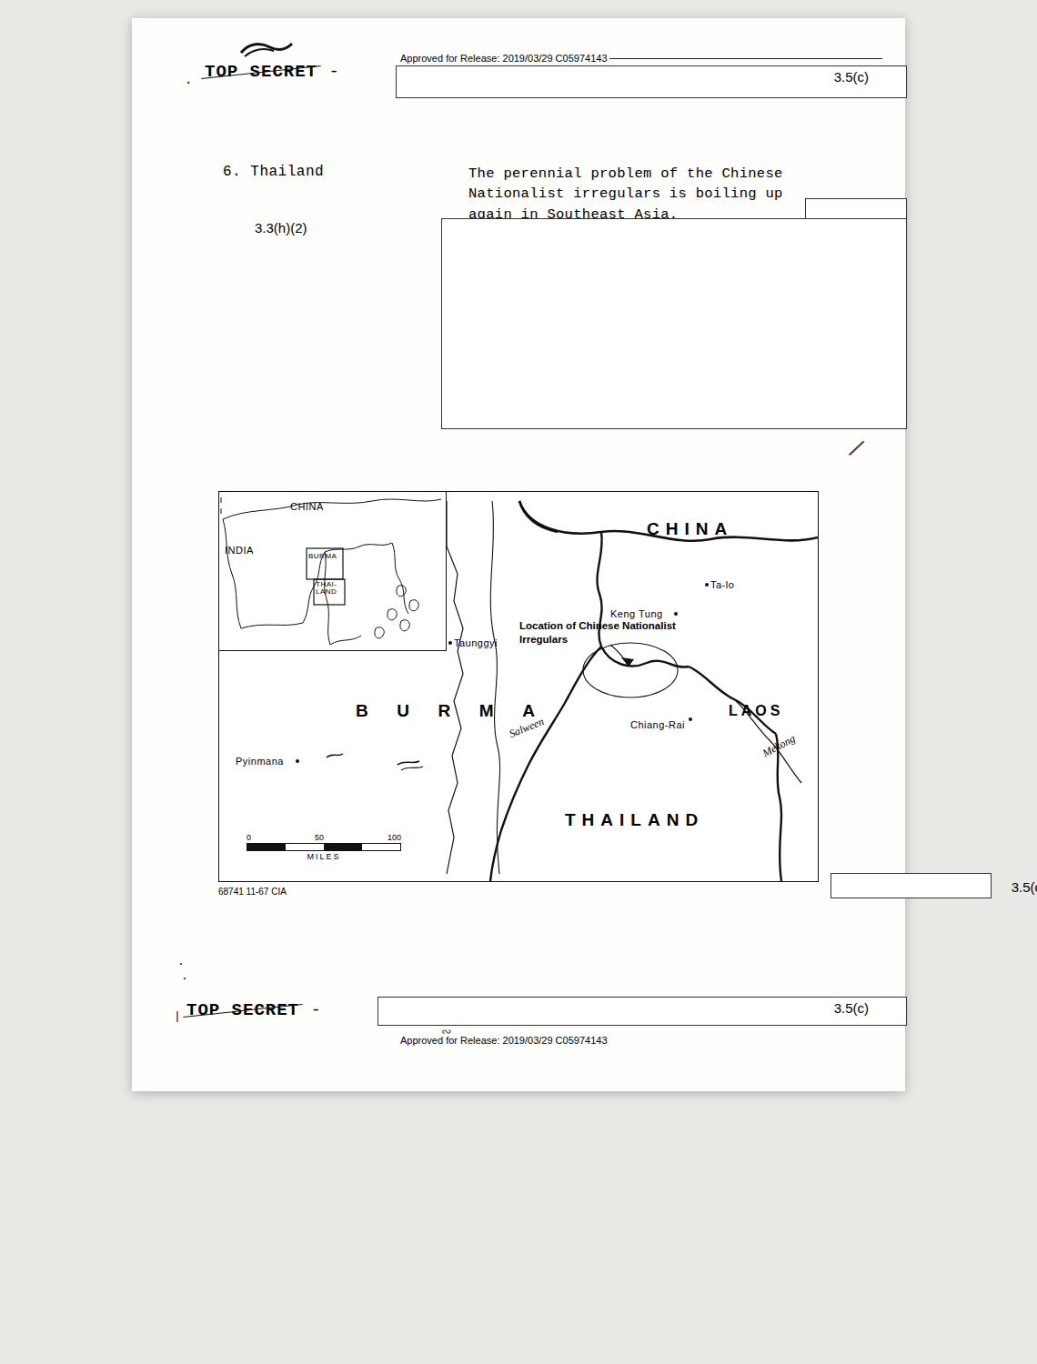.
TOP SECRET -
Approved for Release: 2019/03/29 C05974143
3.5(c)
6. Thailand
3.3(h)(2)
The perennial problem of the Chinese Nationalist irregulars is boiling up again in Southeast Asia.
/
CHINA
INDIA
BURMA
THAI-
LAND
CHINA
B U R M A
LAOS
THAILAND
Ta-lo
Keng Tung
Taunggyi
Pyinmana
Chiang-Rai
Location of Chinese Nationalist
Irregulars
Salween
Mekong
050100
MILES
68741 11-67 CIA
3.5(c)
. . |
TOP SECRET -
3.5(c)
∾
Approved for Release: 2019/03/29 C05974143